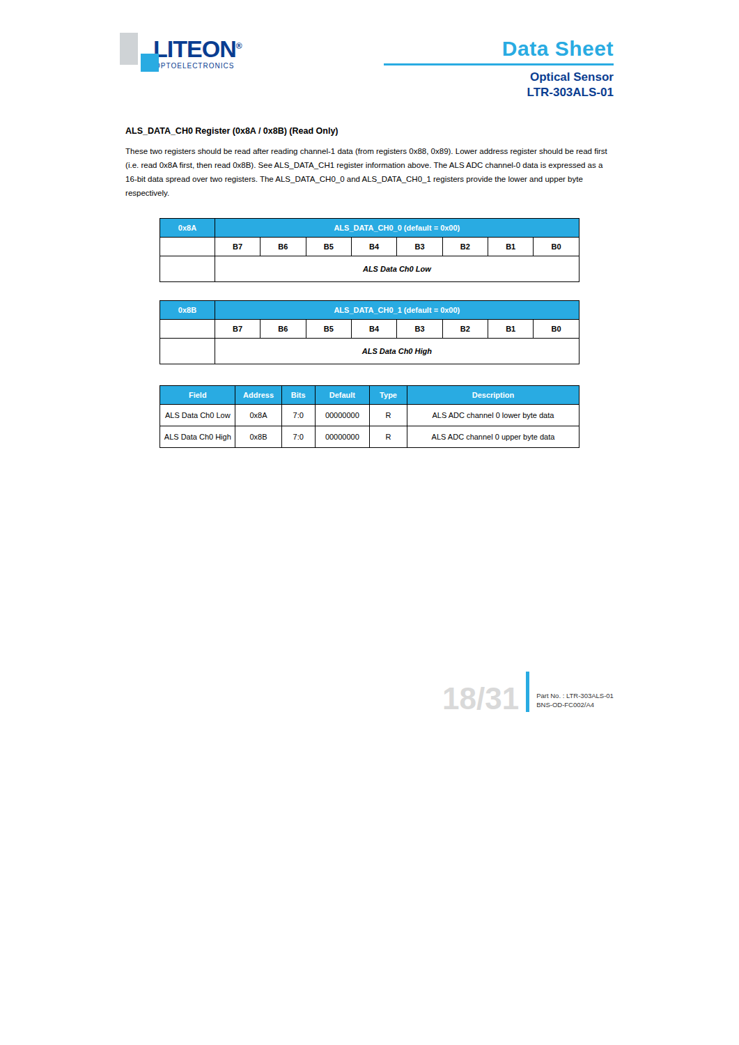LITEON®
OPTOELECTRONICS
Data Sheet
Optical Sensor
LTR-303ALS-01
ALS_DATA_CH0 Register (0x8A / 0x8B) (Read Only)
These two registers should be read after reading channel-1 data (from registers 0x88, 0x89). Lower address register should be read first (i.e. read 0x8A first, then read 0x8B). See ALS_DATA_CH1 register information above. The ALS ADC channel-0 data is expressed as a 16-bit data spread over two registers. The ALS_DATA_CH0_0 and ALS_DATA_CH0_1 registers provide the lower and upper byte respectively.
| 0x8A | ALS_DATA_CH0_0 (default = 0x00) |
| | B7 | B6 | B5 | B4 | B3 | B2 | B1 | B0 |
| | ALS Data Ch0 Low |
| 0x8B | ALS_DATA_CH0_1 (default = 0x00) |
| | B7 | B6 | B5 | B4 | B3 | B2 | B1 | B0 |
| | ALS Data Ch0 High |
| Field | Address | Bits | Default | Type | Description |
| --- | --- | --- | --- | --- | --- |
| ALS Data Ch0 Low | 0x8A | 7:0 | 00000000 | R | ALS ADC channel 0 lower byte data |
| ALS Data Ch0 High | 0x8B | 7:0 | 00000000 | R | ALS ADC channel 0 upper byte data |
18/31
Part No. : LTR-303ALS-01
BNS-OD-FC002/A4